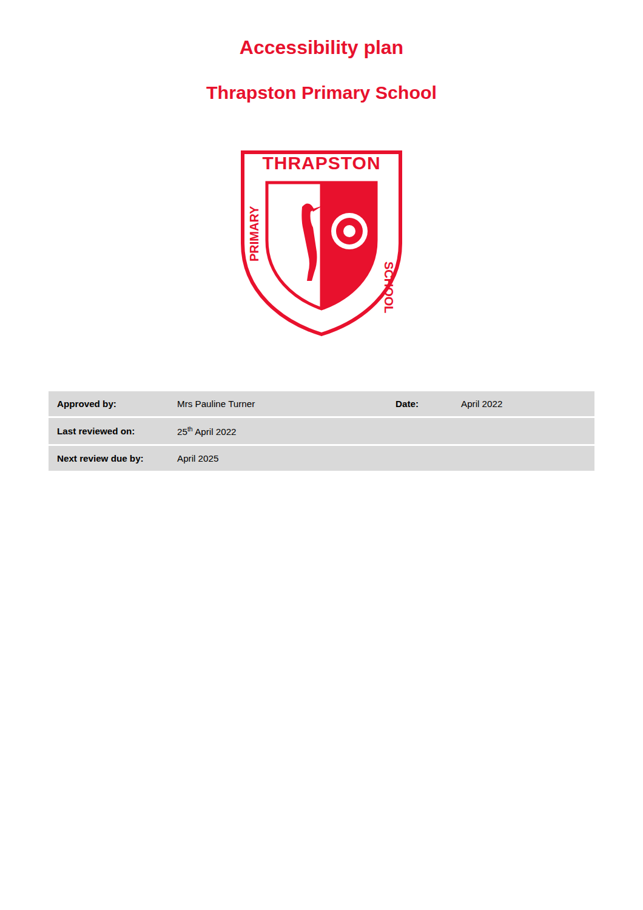Accessibility plan
Thrapston Primary School
THRAPSTON PRIMARY SCHOOL
| Approved by: | Mrs Pauline Turner | Date: | April 2022 |
| Last reviewed on: | 25 th April 2022 |
| Next review due by: | April 2025 |